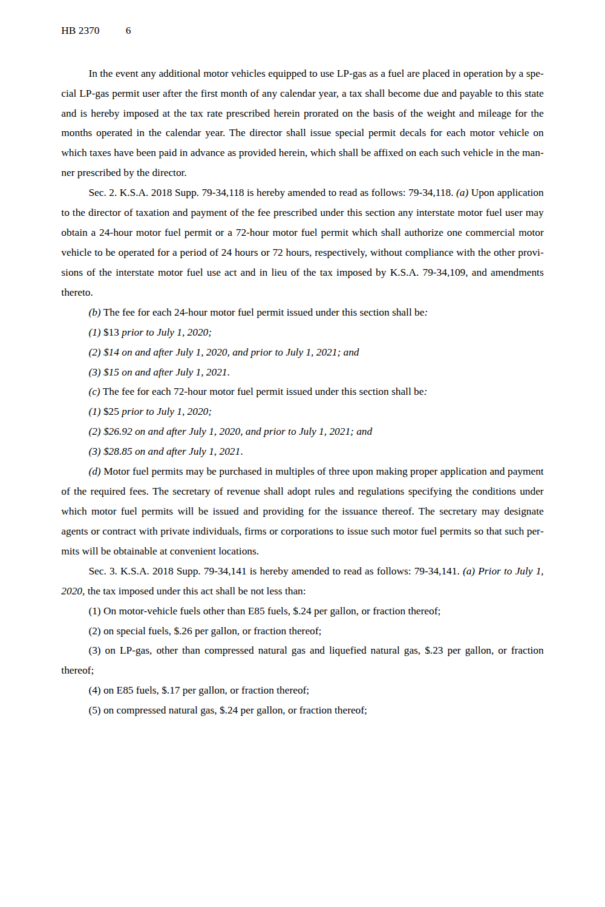HB 2370 6
In the event any additional motor vehicles equipped to use LP-gas as a fuel are placed in operation by a special LP-gas permit user after the first month of any calendar year, a tax shall become due and payable to this state and is hereby imposed at the tax rate prescribed herein prorated on the basis of the weight and mileage for the months operated in the calendar year. The director shall issue special permit decals for each motor vehicle on which taxes have been paid in advance as provided herein, which shall be affixed on each such vehicle in the manner prescribed by the director.
Sec. 2. K.S.A. 2018 Supp. 79-34,118 is hereby amended to read as follows: 79-34,118. (a) Upon application to the director of taxation and payment of the fee prescribed under this section any interstate motor fuel user may obtain a 24-hour motor fuel permit or a 72-hour motor fuel permit which shall authorize one commercial motor vehicle to be operated for a period of 24 hours or 72 hours, respectively, without compliance with the other provisions of the interstate motor fuel use act and in lieu of the tax imposed by K.S.A. 79-34,109, and amendments thereto.
(b) The fee for each 24-hour motor fuel permit issued under this section shall be:
(1) $13 prior to July 1, 2020;
(2) $14 on and after July 1, 2020, and prior to July 1, 2021; and
(3) $15 on and after July 1, 2021.
(c) The fee for each 72-hour motor fuel permit issued under this section shall be:
(1) $25 prior to July 1, 2020;
(2) $26.92 on and after July 1, 2020, and prior to July 1, 2021; and
(3) $28.85 on and after July 1, 2021.
(d) Motor fuel permits may be purchased in multiples of three upon making proper application and payment of the required fees. The secretary of revenue shall adopt rules and regulations specifying the conditions under which motor fuel permits will be issued and providing for the issuance thereof. The secretary may designate agents or contract with private individuals, firms or corporations to issue such motor fuel permits so that such permits will be obtainable at convenient locations.
Sec. 3. K.S.A. 2018 Supp. 79-34,141 is hereby amended to read as follows: 79-34,141. (a) Prior to July 1, 2020, the tax imposed under this act shall be not less than:
(1) On motor-vehicle fuels other than E85 fuels, $.24 per gallon, or fraction thereof;
(2) on special fuels, $.26 per gallon, or fraction thereof;
(3) on LP-gas, other than compressed natural gas and liquefied natural gas, $.23 per gallon, or fraction thereof;
(4) on E85 fuels, $.17 per gallon, or fraction thereof;
(5) on compressed natural gas, $.24 per gallon, or fraction thereof;